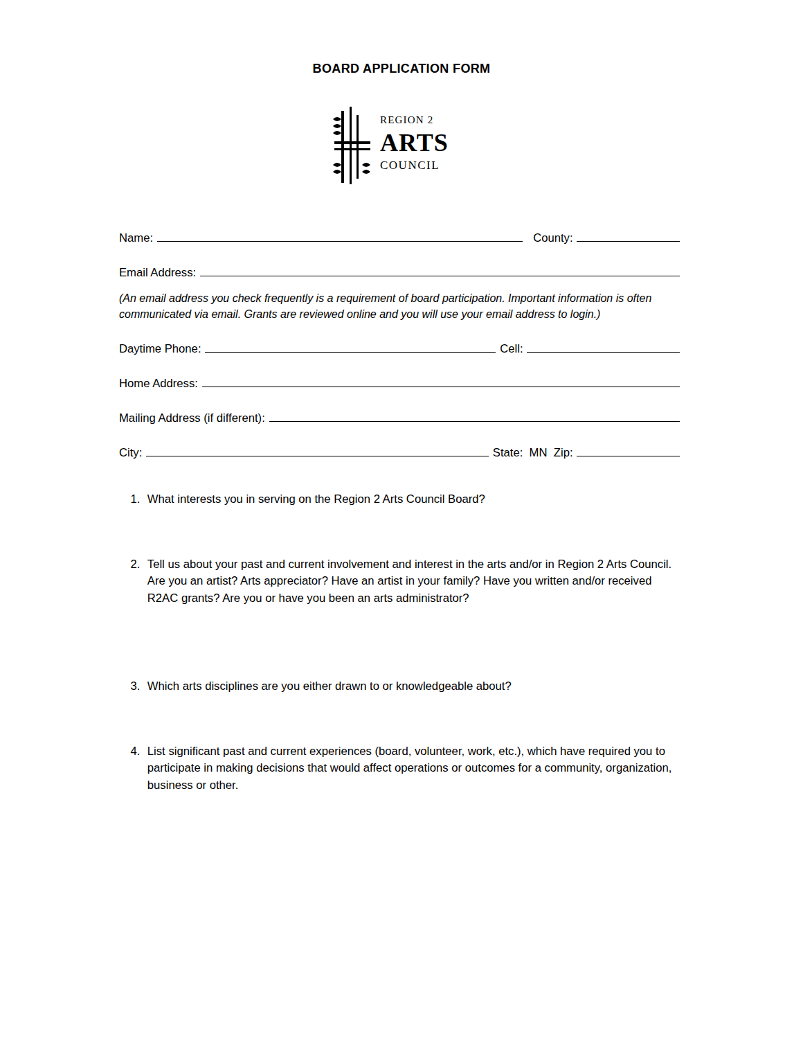BOARD APPLICATION FORM
REGION 2 ARTS COUNCIL
Name: County:
Email Address:
(An email address you check frequently is a requirement of board participation. Important information is often communicated via email. Grants are reviewed online and you will use your email address to login.)
Daytime Phone: Cell:
Home Address:
Mailing Address (if different):
City: State: MN Zip:
What interests you in serving on the Region 2 Arts Council Board?
Tell us about your past and current involvement and interest in the arts and/or in Region 2 Arts Council. Are you an artist? Arts appreciator? Have an artist in your family? Have you written and/or received R2AC grants? Are you or have you been an arts administrator?
Which arts disciplines are you either drawn to or knowledgeable about?
List significant past and current experiences (board, volunteer, work, etc.), which have required you to participate in making decisions that would affect operations or outcomes for a community, organization, business or other.